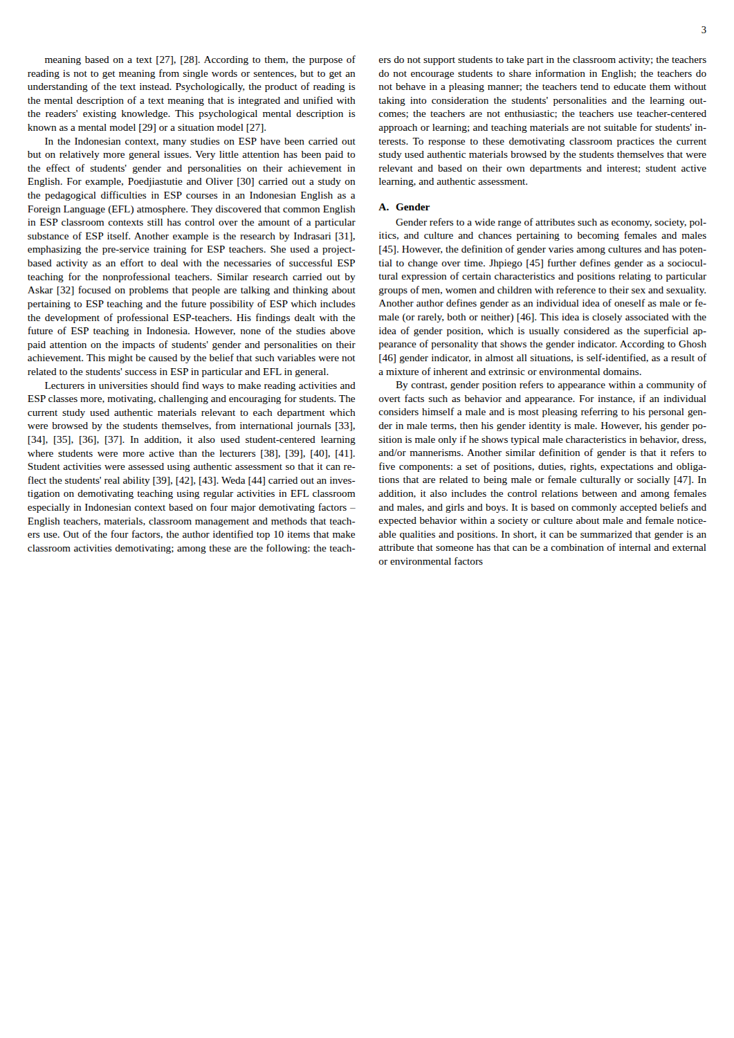3
meaning based on a text [27], [28]. According to them, the purpose of reading is not to get meaning from single words or sentences, but to get an understanding of the text instead. Psychologically, the product of reading is the mental description of a text meaning that is integrated and unified with the readers' existing knowledge. This psychological mental description is known as a mental model [29] or a situation model [27].
In the Indonesian context, many studies on ESP have been carried out but on relatively more general issues. Very little attention has been paid to the effect of students' gender and personalities on their achievement in English. For example, Poedjiastutie and Oliver [30] carried out a study on the pedagogical difficulties in ESP courses in an Indonesian English as a Foreign Language (EFL) atmosphere. They discovered that common English in ESP classroom contexts still has control over the amount of a particular substance of ESP itself. Another example is the research by Indrasari [31], emphasizing the pre-service training for ESP teachers. She used a project-based activity as an effort to deal with the necessaries of successful ESP teaching for the nonprofessional teachers. Similar research carried out by Askar [32] focused on problems that people are talking and thinking about pertaining to ESP teaching and the future possibility of ESP which includes the development of professional ESP-teachers. His findings dealt with the future of ESP teaching in Indonesia. However, none of the studies above paid attention on the impacts of students' gender and personalities on their achievement. This might be caused by the belief that such variables were not related to the students' success in ESP in particular and EFL in general.
Lecturers in universities should find ways to make reading activities and ESP classes more, motivating, challenging and encouraging for students. The current study used authentic materials relevant to each department which were browsed by the students themselves, from international journals [33], [34], [35], [36], [37]. In addition, it also used student-centered learning where students were more active than the lecturers [38], [39], [40], [41]. Student activities were assessed using authentic assessment so that it can reflect the students' real ability [39], [42], [43]. Weda [44] carried out an investigation on demotivating teaching using regular activities in EFL classroom especially in Indonesian context based on four major demotivating factors – English teachers, materials, classroom management and methods that teachers use. Out of the four factors, the author identified top 10 items that make classroom activities demotivating; among these are the following: the teachers do not support students to take part in the classroom activity; the teachers do not encourage students to share information in English; the teachers do not behave in a pleasing manner; the teachers tend to educate them without taking into consideration the students' personalities and the learning outcomes; the teachers are not enthusiastic; the teachers use teacher-centered approach or learning; and teaching materials are not suitable for students' interests. To response to these demotivating classroom practices the current study used authentic materials browsed by the students themselves that were relevant and based on their own departments and interest; student active learning, and authentic assessment.
A. Gender
Gender refers to a wide range of attributes such as economy, society, politics, and culture and chances pertaining to becoming females and males [45]. However, the definition of gender varies among cultures and has potential to change over time. Jhpiego [45] further defines gender as a sociocultural expression of certain characteristics and positions relating to particular groups of men, women and children with reference to their sex and sexuality. Another author defines gender as an individual idea of oneself as male or female (or rarely, both or neither) [46]. This idea is closely associated with the idea of gender position, which is usually considered as the superficial appearance of personality that shows the gender indicator. According to Ghosh [46] gender indicator, in almost all situations, is self-identified, as a result of a mixture of inherent and extrinsic or environmental domains.
By contrast, gender position refers to appearance within a community of overt facts such as behavior and appearance. For instance, if an individual considers himself a male and is most pleasing referring to his personal gender in male terms, then his gender identity is male. However, his gender position is male only if he shows typical male characteristics in behavior, dress, and/or mannerisms. Another similar definition of gender is that it refers to five components: a set of positions, duties, rights, expectations and obligations that are related to being male or female culturally or socially [47]. In addition, it also includes the control relations between and among females and males, and girls and boys. It is based on commonly accepted beliefs and expected behavior within a society or culture about male and female noticeable qualities and positions. In short, it can be summarized that gender is an attribute that someone has that can be a combination of internal and external or environmental factors